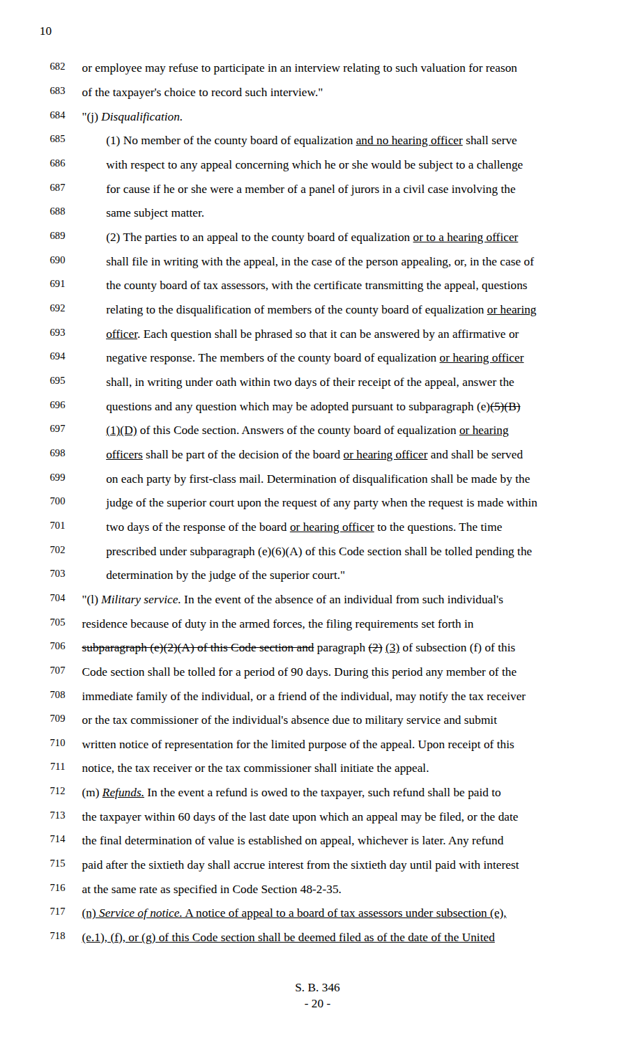10
or employee may refuse to participate in an interview relating to such valuation for reason
of the taxpayer's choice to record such interview."
"(j) Disqualification.
(1) No member of the county board of equalization and no hearing officer shall serve
with respect to any appeal concerning which he or she would be subject to a challenge
for cause if he or she were a member of a panel of jurors in a civil case involving the
same subject matter.
(2) The parties to an appeal to the county board of equalization or to a hearing officer
shall file in writing with the appeal, in the case of the person appealing, or, in the case of
the county board of tax assessors, with the certificate transmitting the appeal, questions
relating to the disqualification of members of the county board of equalization or hearing
officer. Each question shall be phrased so that it can be answered by an affirmative or
negative response. The members of the county board of equalization or hearing officer
shall, in writing under oath within two days of their receipt of the appeal, answer the
questions and any question which may be adopted pursuant to subparagraph (e)(5)(B)
(1)(D) of this Code section. Answers of the county board of equalization or hearing
officers shall be part of the decision of the board or hearing officer and shall be served
on each party by first-class mail. Determination of disqualification shall be made by the
judge of the superior court upon the request of any party when the request is made within
two days of the response of the board or hearing officer to the questions. The time
prescribed under subparagraph (e)(6)(A) of this Code section shall be tolled pending the
determination by the judge of the superior court."
"(l) Military service. In the event of the absence of an individual from such individual's
residence because of duty in the armed forces, the filing requirements set forth in
subparagraph (e)(2)(A) of this Code section and paragraph (2) (3) of subsection (f) of this
Code section shall be tolled for a period of 90 days. During this period any member of the
immediate family of the individual, or a friend of the individual, may notify the tax receiver
or the tax commissioner of the individual's absence due to military service and submit
written notice of representation for the limited purpose of the appeal. Upon receipt of this
notice, the tax receiver or the tax commissioner shall initiate the appeal.
(m) Refunds. In the event a refund is owed to the taxpayer, such refund shall be paid to
the taxpayer within 60 days of the last date upon which an appeal may be filed, or the date
the final determination of value is established on appeal, whichever is later. Any refund
paid after the sixtieth day shall accrue interest from the sixtieth day until paid with interest
at the same rate as specified in Code Section 48-2-35.
(n) Service of notice. A notice of appeal to a board of tax assessors under subsection (e),
(e.1), (f), or (g) of this Code section shall be deemed filed as of the date of the United
S. B. 346
- 20 -